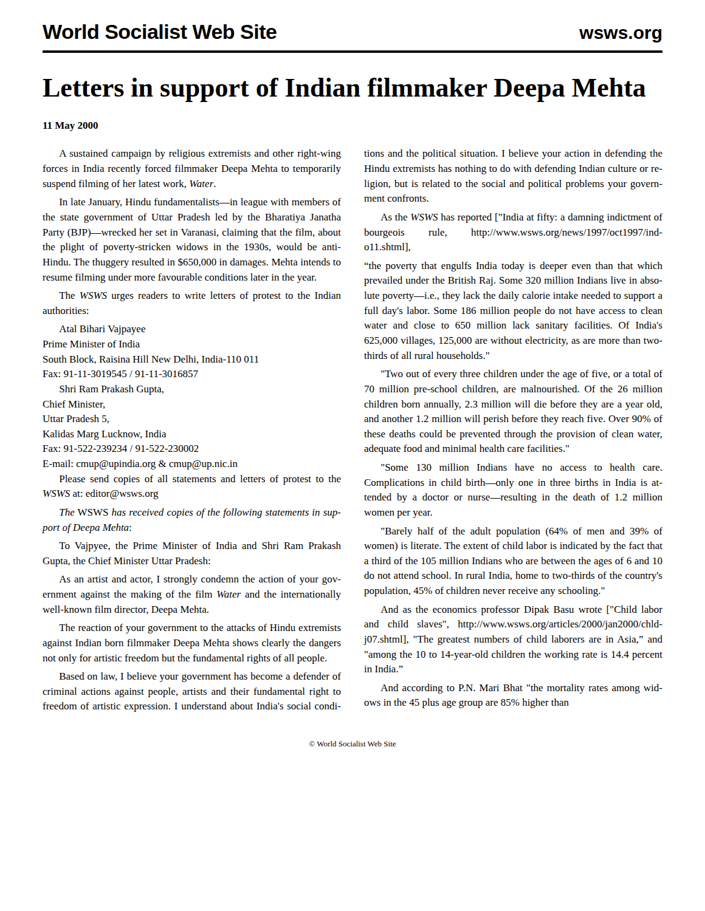World Socialist Web Site
wsws.org
Letters in support of Indian filmmaker Deepa Mehta
11 May 2000
A sustained campaign by religious extremists and other right-wing forces in India recently forced filmmaker Deepa Mehta to temporarily suspend filming of her latest work, Water.
In late January, Hindu fundamentalists—in league with members of the state government of Uttar Pradesh led by the Bharatiya Janatha Party (BJP)—wrecked her set in Varanasi, claiming that the film, about the plight of poverty-stricken widows in the 1930s, would be anti-Hindu. The thuggery resulted in $650,000 in damages. Mehta intends to resume filming under more favourable conditions later in the year.
The WSWS urges readers to write letters of protest to the Indian authorities:
Atal Bihari Vajpayee
Prime Minister of India
South Block, Raisina Hill New Delhi, India-110 011
Fax: 91-11-3019545 / 91-11-3016857
Shri Ram Prakash Gupta,
Chief Minister,
Uttar Pradesh 5,
Kalidas Marg Lucknow, India
Fax: 91-522-239234 / 91-522-230002
E-mail: cmup@upindia.org & cmup@up.nic.in
Please send copies of all statements and letters of protest to the WSWS at: editor@wsws.org
The WSWS has received copies of the following statements in support of Deepa Mehta:
To Vajpyee, the Prime Minister of India and Shri Ram Prakash Gupta, the Chief Minister Uttar Pradesh:
As an artist and actor, I strongly condemn the action of your government against the making of the film Water and the internationally well-known film director, Deepa Mehta.
The reaction of your government to the attacks of Hindu extremists against Indian born filmmaker Deepa Mehta shows clearly the dangers not only for artistic freedom but the fundamental rights of all people.
Based on law, I believe your government has become a defender of criminal actions against people, artists and their fundamental right to freedom of artistic expression. I understand about India's social conditions and the political situation. I believe your action in defending the Hindu extremists has nothing to do with defending Indian culture or religion, but is related to the social and political problems your government confronts.
As the WSWS has reported ["India at fifty: a damning indictment of bourgeois rule, http://www.wsws.org/news/1997/oct1997/ind-o11.shtml],
“the poverty that engulfs India today is deeper even than that which prevailed under the British Raj. Some 320 million Indians live in absolute poverty—i.e., they lack the daily calorie intake needed to support a full day's labor. Some 186 million people do not have access to clean water and close to 650 million lack sanitary facilities. Of India's 625,000 villages, 125,000 are without electricity, as are more than two-thirds of all rural households."
"Two out of every three children under the age of five, or a total of 70 million pre-school children, are malnourished. Of the 26 million children born annually, 2.3 million will die before they are a year old, and another 1.2 million will perish before they reach five. Over 90% of these deaths could be prevented through the provision of clean water, adequate food and minimal health care facilities."
"Some 130 million Indians have no access to health care. Complications in child birth—only one in three births in India is attended by a doctor or nurse—resulting in the death of 1.2 million women per year.
"Barely half of the adult population (64% of men and 39% of women) is literate. The extent of child labor is indicated by the fact that a third of the 105 million Indians who are between the ages of 6 and 10 do not attend school. In rural India, home to two-thirds of the country's population, 45% of children never receive any schooling."
And as the economics professor Dipak Basu wrote ["Child labor and child slaves", http://www.wsws.org/articles/2000/jan2000/chld-j07.shtml], "The greatest numbers of child laborers are in Asia,” and "among the 10 to 14-year-old children the working rate is 14.4 percent in India.”
And according to P.N. Mari Bhat "the mortality rates among widows in the 45 plus age group are 85% higher than
© World Socialist Web Site